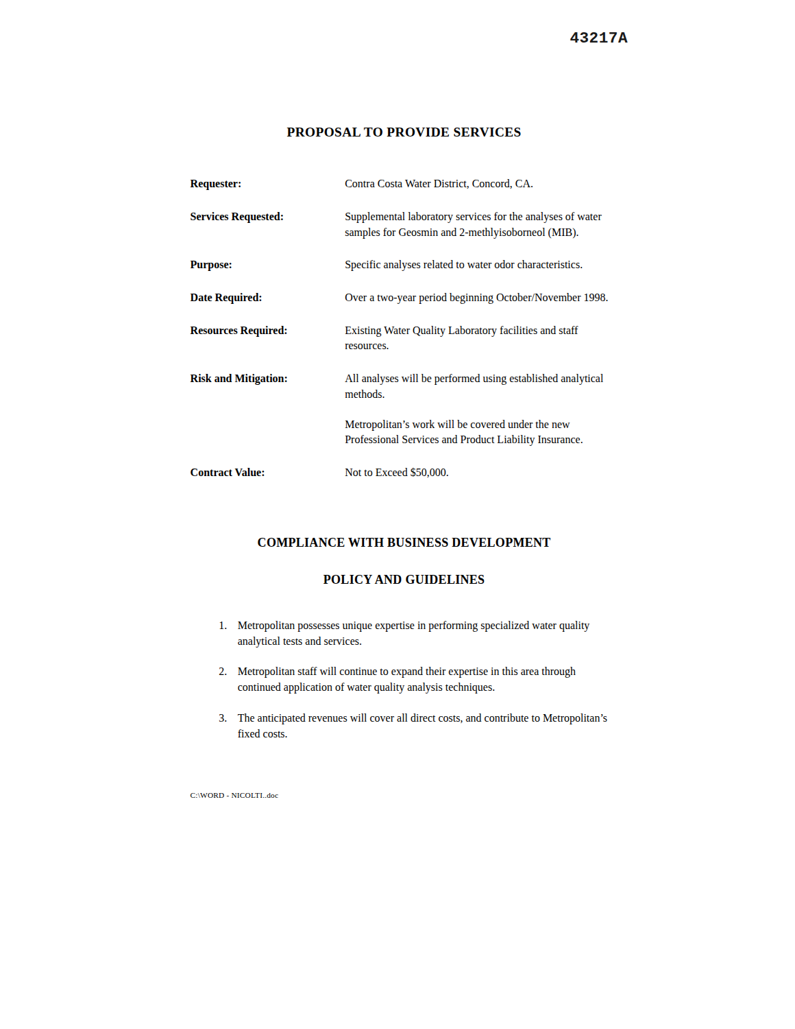43217A
PROPOSAL TO PROVIDE SERVICES
| Requester: | Contra Costa Water District, Concord, CA. |
| Services Requested: | Supplemental laboratory services for the analyses of water samples for Geosmin and 2-methlyisoborneol (MIB). |
| Purpose: | Specific analyses related to water odor characteristics. |
| Date Required: | Over a two-year period beginning October/November 1998. |
| Resources Required: | Existing Water Quality Laboratory facilities and staff resources. |
| Risk and Mitigation: | All analyses will be performed using established analytical methods. Metropolitan’s work will be covered under the new Professional Services and Product Liability Insurance. |
| Contract Value: | Not to Exceed $50,000. |
COMPLIANCE WITH BUSINESS DEVELOPMENT
POLICY AND GUIDELINES
Metropolitan possesses unique expertise in performing specialized water quality analytical tests and services.
Metropolitan staff will continue to expand their expertise in this area through continued application of water quality analysis techniques.
The anticipated revenues will cover all direct costs, and contribute to Metropolitan’s fixed costs.
C:\WORD - NICOLTI..doc